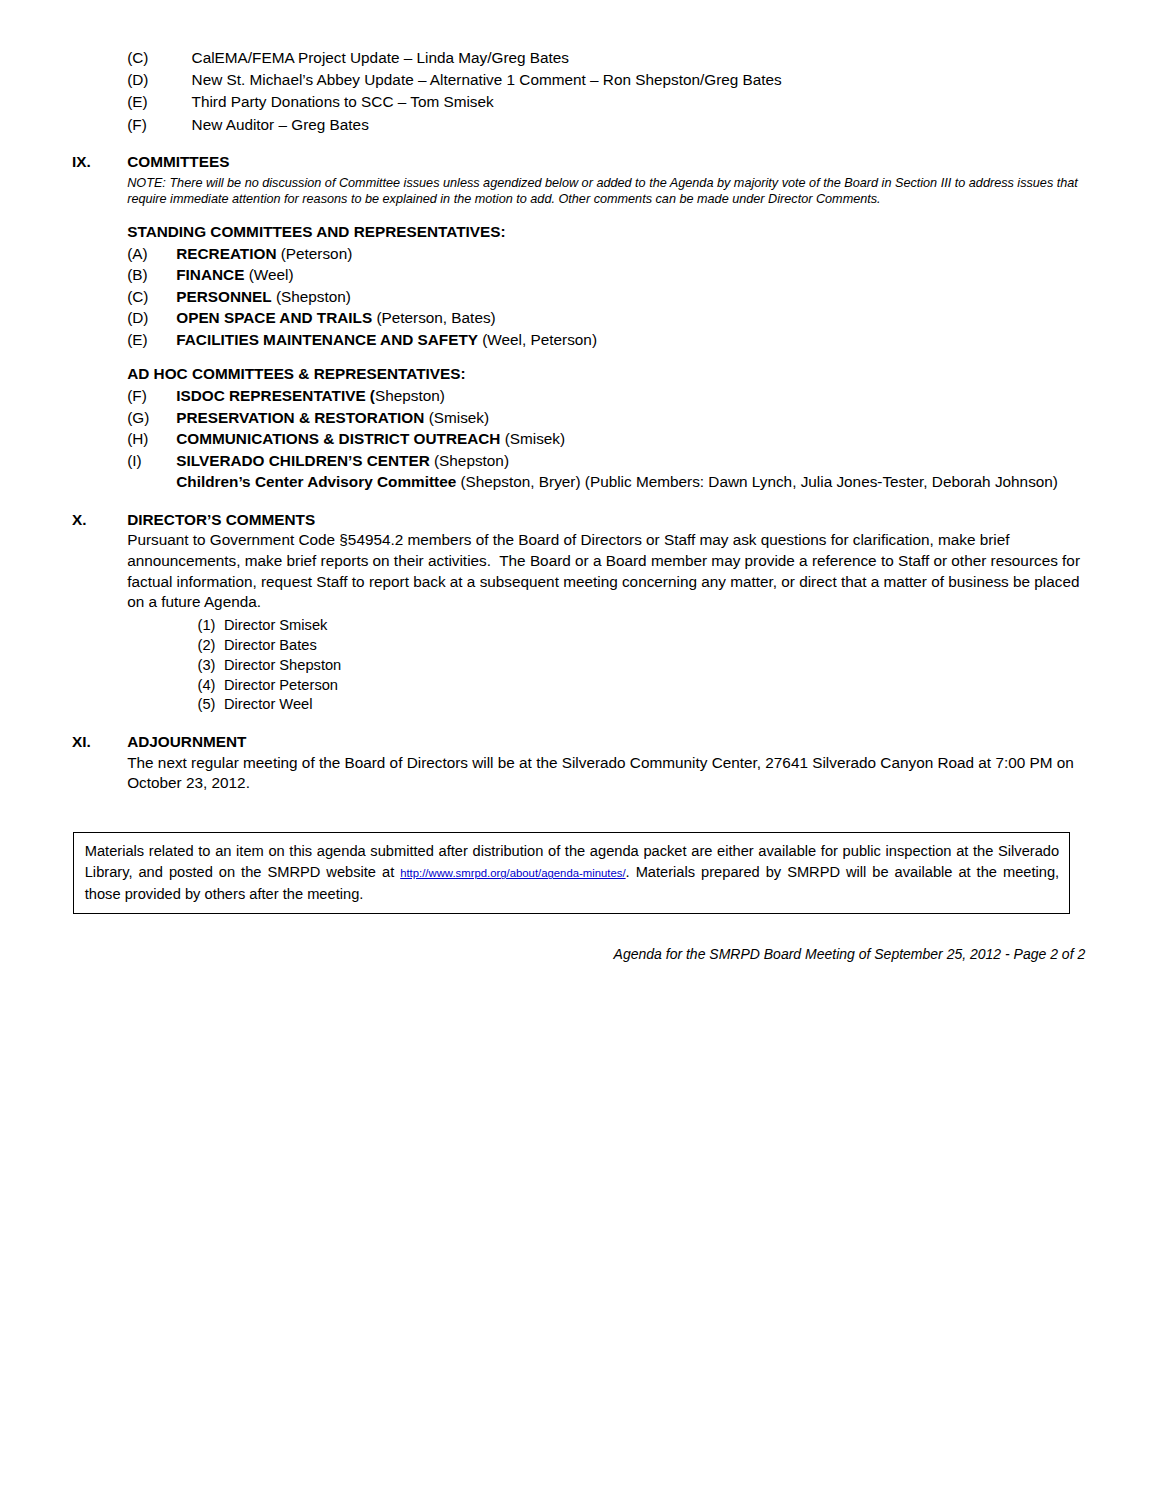(C)
CalEMA/FEMA Project Update – Linda May/Greg Bates
(D)
New St. Michael’s Abbey Update – Alternative 1 Comment – Ron Shepston/Greg Bates
(E)
Third Party Donations to SCC – Tom Smisek
(F)
New Auditor – Greg Bates
IX.
COMMITTEES
NOTE: There will be no discussion of Committee issues unless agendized below or added to the Agenda by majority vote of the Board in Section III to address issues that require immediate attention for reasons to be explained in the motion to add. Other comments can be made under Director Comments.
STANDING COMMITTEES AND REPRESENTATIVES:
(A)
RECREATION (Peterson)
(B)
FINANCE (Weel)
(C)
PERSONNEL (Shepston)
(D)
OPEN SPACE AND TRAILS (Peterson, Bates)
(E)
FACILITIES MAINTENANCE AND SAFETY (Weel, Peterson)
AD HOC COMMITTEES & REPRESENTATIVES:
(F)
ISDOC REPRESENTATIVE (Shepston)
(G)
PRESERVATION & RESTORATION (Smisek)
(H)
COMMUNICATIONS & DISTRICT OUTREACH (Smisek)
(I)
SILVERADO CHILDREN’S CENTER (Shepston)
Children’s Center Advisory Committee (Shepston, Bryer) (Public Members: Dawn Lynch, Julia Jones-Tester, Deborah Johnson)
X.
DIRECTOR’S COMMENTS
Pursuant to Government Code §54954.2 members of the Board of Directors or Staff may ask questions for clarification, make brief announcements, make brief reports on their activities. The Board or a Board member may provide a reference to Staff or other resources for factual information, request Staff to report back at a subsequent meeting concerning any matter, or direct that a matter of business be placed on a future Agenda.
(1) Director Smisek
(2) Director Bates
(3) Director Shepston
(4) Director Peterson
(5) Director Weel
XI.
ADJOURNMENT
The next regular meeting of the Board of Directors will be at the Silverado Community Center, 27641 Silverado Canyon Road at 7:00 PM on October 23, 2012.
Materials related to an item on this agenda submitted after distribution of the agenda packet are either available for public inspection at the Silverado Library, and posted on the SMRPD website at http://www.smrpd.org/about/agenda-minutes/. Materials prepared by SMRPD will be available at the meeting, those provided by others after the meeting.
Agenda for the SMRPD Board Meeting of September 25, 2012 - Page 2 of 2